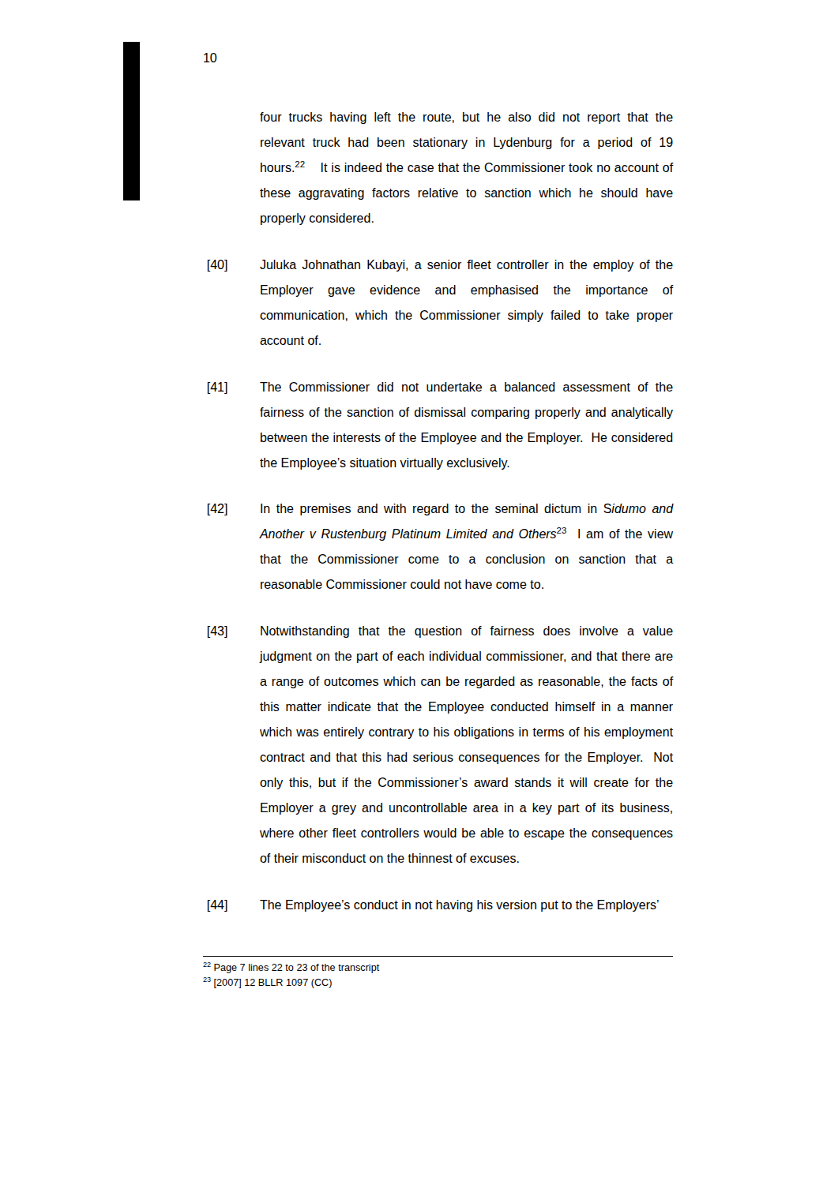10
four trucks having left the route, but he also did not report that the relevant truck had been stationary in Lydenburg for a period of 19 hours.22 It is indeed the case that the Commissioner took no account of these aggravating factors relative to sanction which he should have properly considered.
[40]
Juluka Johnathan Kubayi, a senior fleet controller in the employ of the Employer gave evidence and emphasised the importance of communication, which the Commissioner simply failed to take proper account of.
[41]
The Commissioner did not undertake a balanced assessment of the fairness of the sanction of dismissal comparing properly and analytically between the interests of the Employee and the Employer. He considered the Employee’s situation virtually exclusively.
[42]
In the premises and with regard to the seminal dictum in Sidumo and Another v Rustenburg Platinum Limited and Others23 I am of the view that the Commissioner come to a conclusion on sanction that a reasonable Commissioner could not have come to.
[43]
Notwithstanding that the question of fairness does involve a value judgment on the part of each individual commissioner, and that there are a range of outcomes which can be regarded as reasonable, the facts of this matter indicate that the Employee conducted himself in a manner which was entirely contrary to his obligations in terms of his employment contract and that this had serious consequences for the Employer. Not only this, but if the Commissioner’s award stands it will create for the Employer a grey and uncontrollable area in a key part of its business, where other fleet controllers would be able to escape the consequences of their misconduct on the thinnest of excuses.
[44]
The Employee’s conduct in not having his version put to the Employers’
22 Page 7 lines 22 to 23 of the transcript
23 [2007] 12 BLLR 1097 (CC)